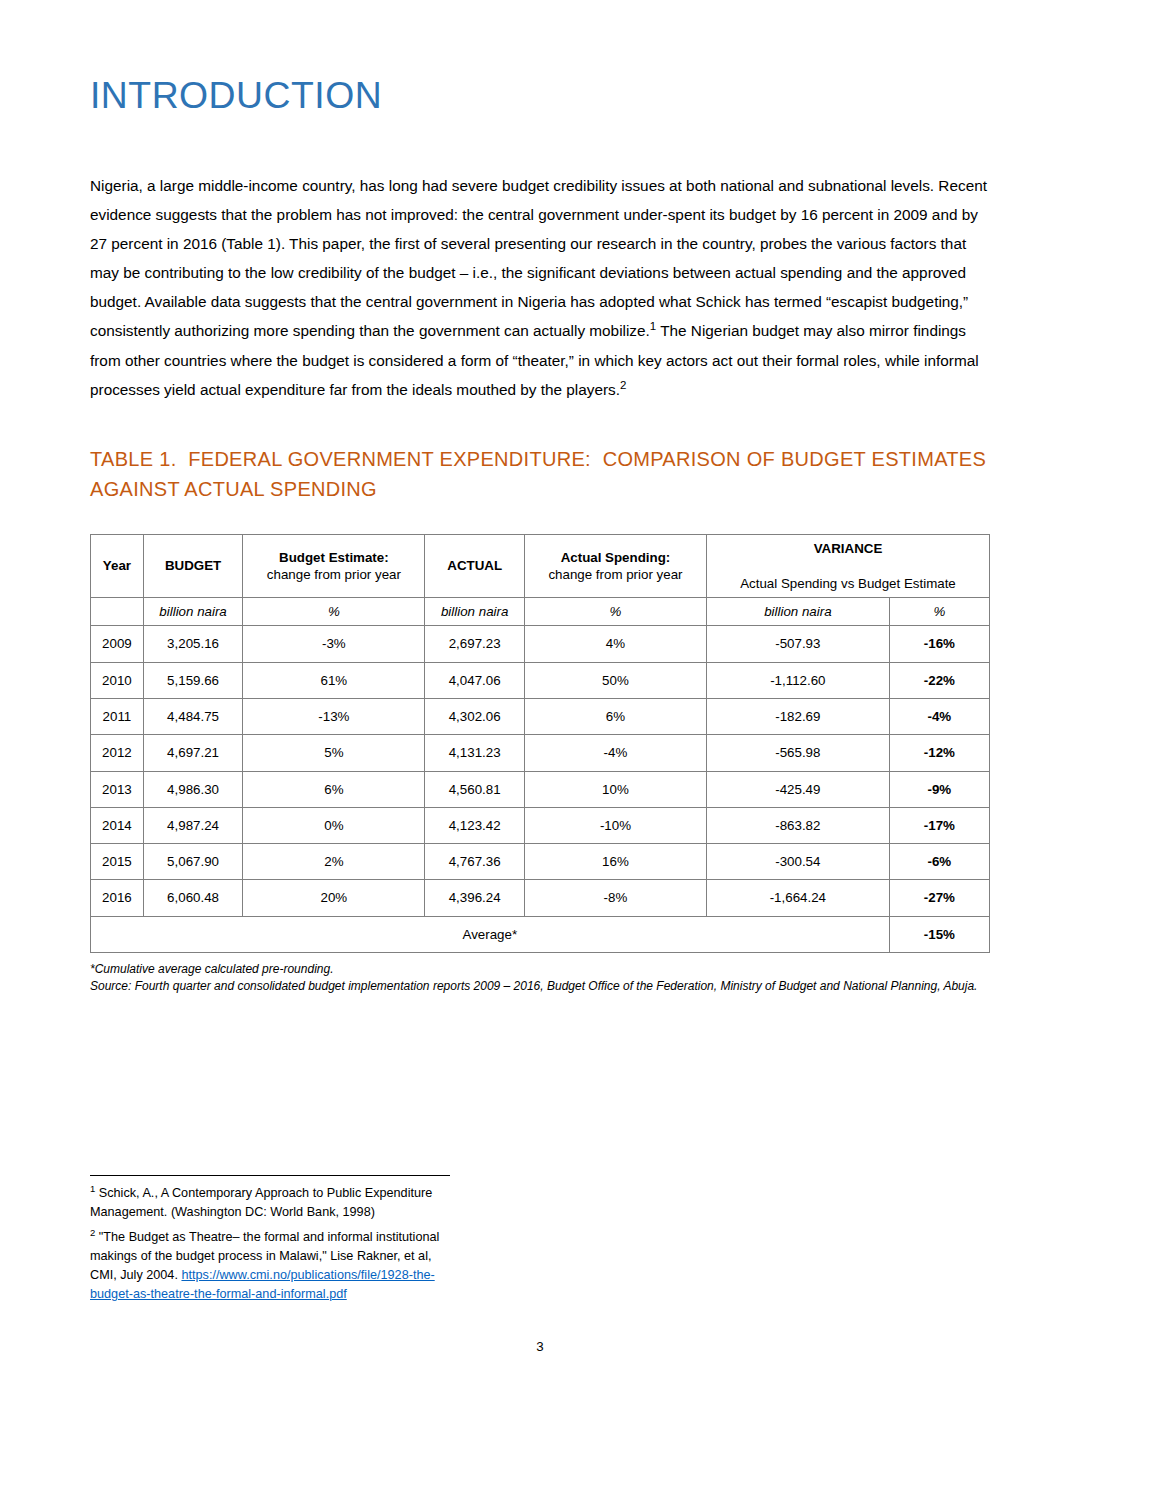INTRODUCTION
Nigeria, a large middle-income country, has long had severe budget credibility issues at both national and subnational levels. Recent evidence suggests that the problem has not improved: the central government under-spent its budget by 16 percent in 2009 and by 27 percent in 2016 (Table 1). This paper, the first of several presenting our research in the country, probes the various factors that may be contributing to the low credibility of the budget – i.e., the significant deviations between actual spending and the approved budget. Available data suggests that the central government in Nigeria has adopted what Schick has termed “escapist budgeting,” consistently authorizing more spending than the government can actually mobilize.1 The Nigerian budget may also mirror findings from other countries where the budget is considered a form of “theater,” in which key actors act out their formal roles, while informal processes yield actual expenditure far from the ideals mouthed by the players.2
TABLE 1. FEDERAL GOVERNMENT EXPENDITURE: COMPARISON OF BUDGET ESTIMATES AGAINST ACTUAL SPENDING
| Year | BUDGET | Budget Estimate: change from prior year | ACTUAL | Actual Spending: change from prior year | VARIANCE Actual Spending vs Budget Estimate |
| --- | --- | --- | --- | --- | --- |
| | billion naira | % | billion naira | % | billion naira | % |
| 2009 | 3,205.16 | -3% | 2,697.23 | 4% | -507.93 | -16% |
| 2010 | 5,159.66 | 61% | 4,047.06 | 50% | -1,112.60 | -22% |
| 2011 | 4,484.75 | -13% | 4,302.06 | 6% | -182.69 | -4% |
| 2012 | 4,697.21 | 5% | 4,131.23 | -4% | -565.98 | -12% |
| 2013 | 4,986.30 | 6% | 4,560.81 | 10% | -425.49 | -9% |
| 2014 | 4,987.24 | 0% | 4,123.42 | -10% | -863.82 | -17% |
| 2015 | 5,067.90 | 2% | 4,767.36 | 16% | -300.54 | -6% |
| 2016 | 6,060.48 | 20% | 4,396.24 | -8% | -1,664.24 | -27% |
| Average* | -15% |
*Cumulative average calculated pre-rounding.
Source: Fourth quarter and consolidated budget implementation reports 2009 – 2016, Budget Office of the Federation, Ministry of Budget and National Planning, Abuja.
1 Schick, A., A Contemporary Approach to Public Expenditure Management. (Washington DC: World Bank, 1998)
2 "The Budget as Theatre– the formal and informal institutional makings of the budget process in Malawi," Lise Rakner, et al, CMI, July 2004. https://www.cmi.no/publications/file/1928-the-budget-as-theatre-the-formal-and-informal.pdf
3